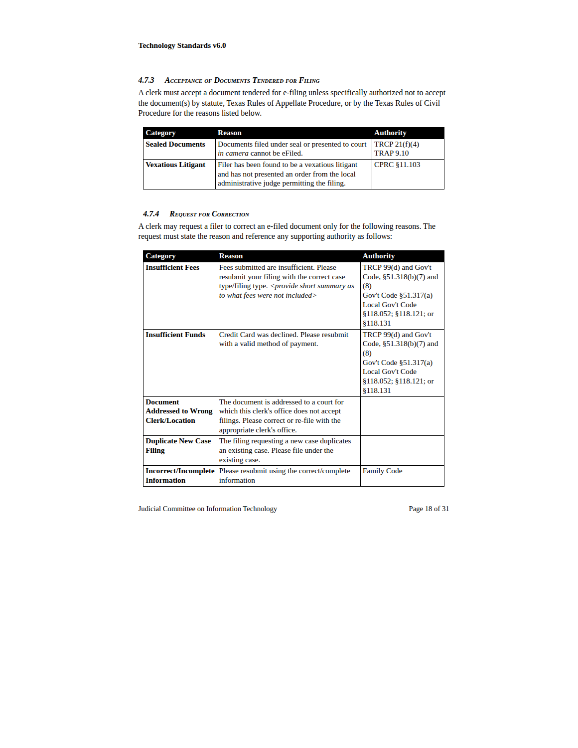Technology Standards v6.0
4.7.3 Acceptance of Documents Tendered for Filing
A clerk must accept a document tendered for e-filing unless specifically authorized not to accept the document(s) by statute, Texas Rules of Appellate Procedure, or by the Texas Rules of Civil Procedure for the reasons listed below.
| Category | Reason | Authority |
| --- | --- | --- |
| Sealed Documents | Documents filed under seal or presented to court in camera cannot be eFiled. | TRCP 21(f)(4) TRAP 9.10 |
| Vexatious Litigant | Filer has been found to be a vexatious litigant and has not presented an order from the local administrative judge permitting the filing. | CPRC §11.103 |
4.7.4 Request for Correction
A clerk may request a filer to correct an e-filed document only for the following reasons. The request must state the reason and reference any supporting authority as follows:
| Category | Reason | Authority |
| --- | --- | --- |
| Insufficient Fees | Fees submitted are insufficient. Please resubmit your filing with the correct case type/filing type. <provide short summary as to what fees were not included> | TRCP 99(d) and Gov't Code, §51.318(b)(7) and (8) Gov't Code §51.317(a) Local Gov't Code §118.052; §118.121; or §118.131 |
| Insufficient Funds | Credit Card was declined. Please resubmit with a valid method of payment. | TRCP 99(d) and Gov't Code, §51.318(b)(7) and (8) Gov't Code §51.317(a) Local Gov't Code §118.052; §118.121; or §118.131 |
| Document Addressed to Wrong Clerk/Location | The document is addressed to a court for which this clerk's office does not accept filings. Please correct or re-file with the appropriate clerk's office. | |
| Duplicate New Case Filing | The filing requesting a new case duplicates an existing case. Please file under the existing case. | |
| Incorrect/Incomplete Information | Please resubmit using the correct/complete information | Family Code |
Judicial Committee on Information Technology Page 18 of 31